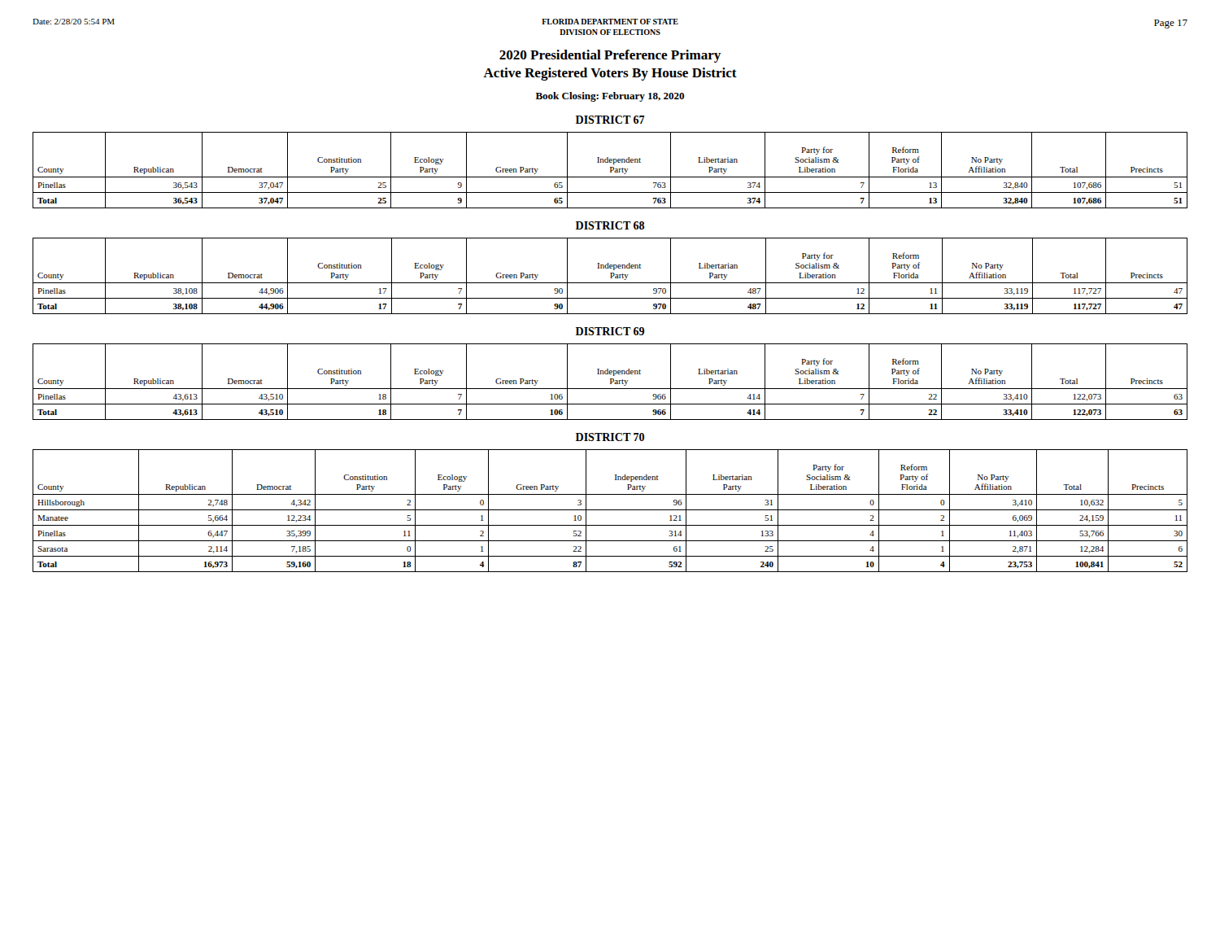Date: 2/28/20 5:54 PM
Page 17
FLORIDA DEPARTMENT OF STATE
DIVISION OF ELECTIONS
2020 Presidential Preference Primary
Active Registered Voters By House District
Book Closing: February 18, 2020
DISTRICT 67
| County | Republican | Democrat | Constitution Party | Ecology Party | Green Party | Independent Party | Libertarian Party | Party for Socialism & Liberation | Reform Party of Florida | No Party Affiliation | Total | Precincts |
| --- | --- | --- | --- | --- | --- | --- | --- | --- | --- | --- | --- | --- |
| Pinellas | 36,543 | 37,047 | 25 | 9 | 65 | 763 | 374 | 7 | 13 | 32,840 | 107,686 | 51 |
| Total | 36,543 | 37,047 | 25 | 9 | 65 | 763 | 374 | 7 | 13 | 32,840 | 107,686 | 51 |
DISTRICT 68
| County | Republican | Democrat | Constitution Party | Ecology Party | Green Party | Independent Party | Libertarian Party | Party for Socialism & Liberation | Reform Party of Florida | No Party Affiliation | Total | Precincts |
| --- | --- | --- | --- | --- | --- | --- | --- | --- | --- | --- | --- | --- |
| Pinellas | 38,108 | 44,906 | 17 | 7 | 90 | 970 | 487 | 12 | 11 | 33,119 | 117,727 | 47 |
| Total | 38,108 | 44,906 | 17 | 7 | 90 | 970 | 487 | 12 | 11 | 33,119 | 117,727 | 47 |
DISTRICT 69
| County | Republican | Democrat | Constitution Party | Ecology Party | Green Party | Independent Party | Libertarian Party | Party for Socialism & Liberation | Reform Party of Florida | No Party Affiliation | Total | Precincts |
| --- | --- | --- | --- | --- | --- | --- | --- | --- | --- | --- | --- | --- |
| Pinellas | 43,613 | 43,510 | 18 | 7 | 106 | 966 | 414 | 7 | 22 | 33,410 | 122,073 | 63 |
| Total | 43,613 | 43,510 | 18 | 7 | 106 | 966 | 414 | 7 | 22 | 33,410 | 122,073 | 63 |
DISTRICT 70
| County | Republican | Democrat | Constitution Party | Ecology Party | Green Party | Independent Party | Libertarian Party | Party for Socialism & Liberation | Reform Party of Florida | No Party Affiliation | Total | Precincts |
| --- | --- | --- | --- | --- | --- | --- | --- | --- | --- | --- | --- | --- |
| Hillsborough | 2,748 | 4,342 | 2 | 0 | 3 | 96 | 31 | 0 | 0 | 3,410 | 10,632 | 5 |
| Manatee | 5,664 | 12,234 | 5 | 1 | 10 | 121 | 51 | 2 | 2 | 6,069 | 24,159 | 11 |
| Pinellas | 6,447 | 35,399 | 11 | 2 | 52 | 314 | 133 | 4 | 1 | 11,403 | 53,766 | 30 |
| Sarasota | 2,114 | 7,185 | 0 | 1 | 22 | 61 | 25 | 4 | 1 | 2,871 | 12,284 | 6 |
| Total | 16,973 | 59,160 | 18 | 4 | 87 | 592 | 240 | 10 | 4 | 23,753 | 100,841 | 52 |